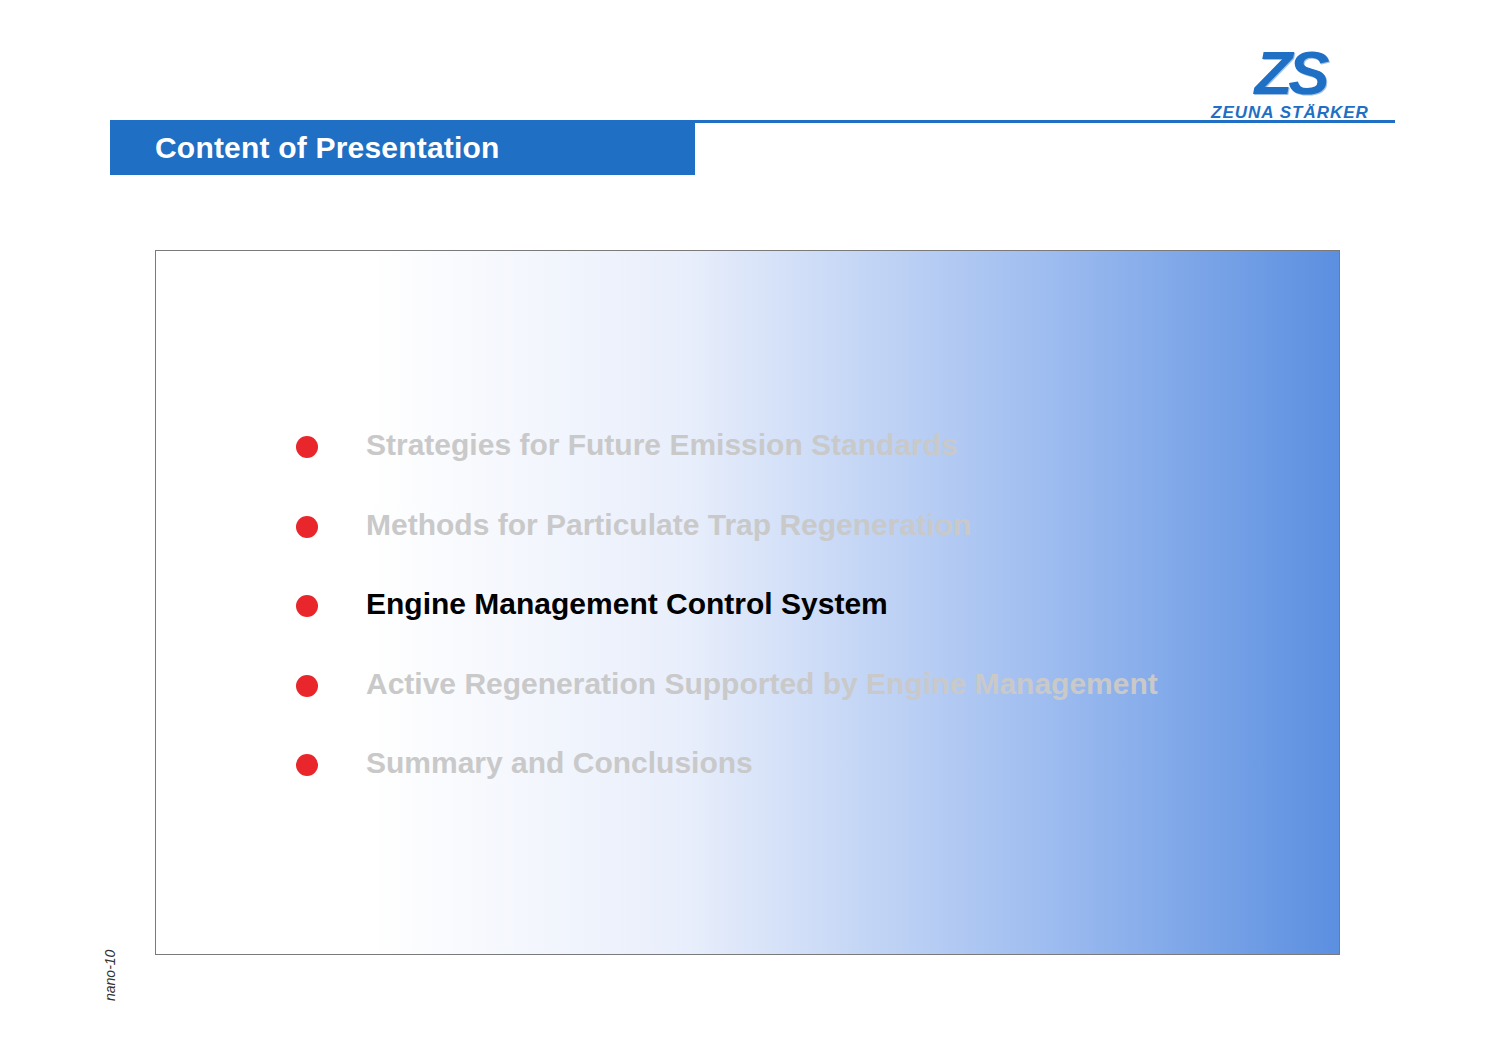Content of Presentation
ZS
ZEUNA STÄRKER
Strategies for Future Emission Standards
Methods for Particulate Trap Regeneration
Engine Management Control System
Active Regeneration Supported by Engine Management
Summary and Conclusions
nano-10